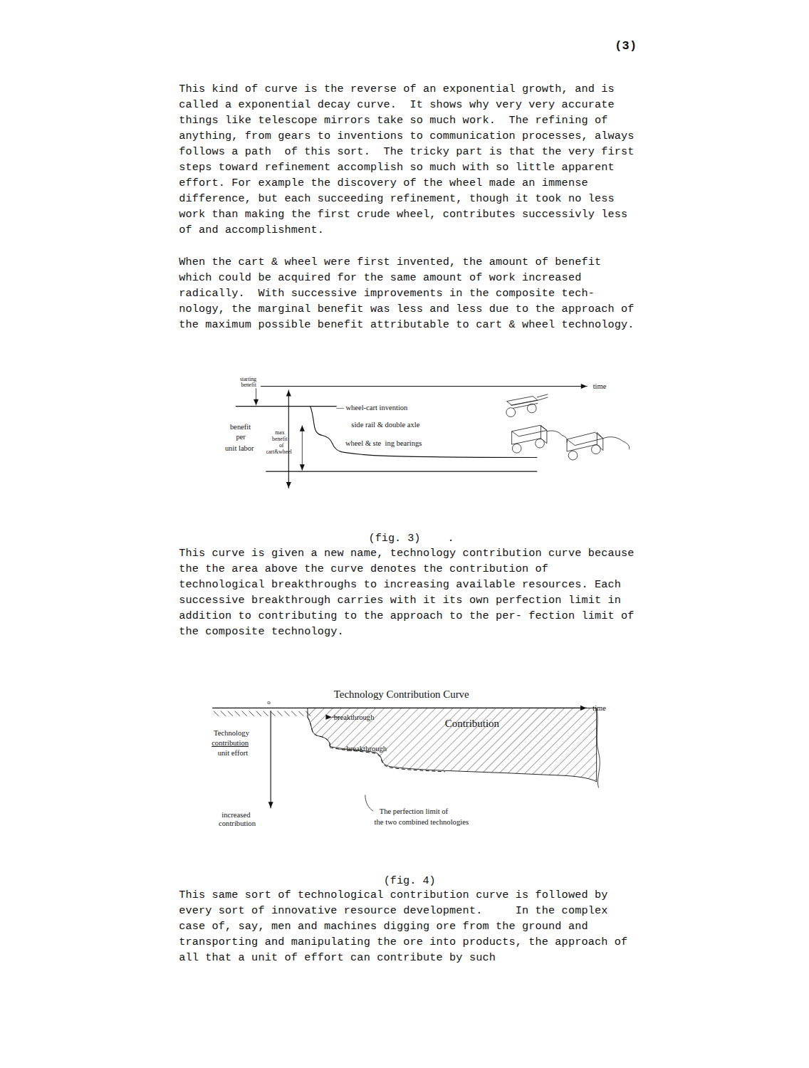(3)
This kind of curve is the reverse of an exponential growth, and is called a exponential decay curve. It shows why very very accurate things like telescope mirrors take so much work. The refining of anything, from gears to inventions to communication processes, always follows a path of this sort. The tricky part is that the very first steps toward refinement accomplish so much with so little apparent effort. For example the discovery of the wheel made an immense difference, but each succeeding refinement, though it took no less work than making the first crude wheel, contributes successivly less of and accomplishment.
When the cart & wheel were first invented, the amount of benefit which could be acquired for the same amount of work increased radically. With successive improvements in the composite tech- nology, the marginal benefit was less and less due to the approach of the maximum possible benefit attributable to cart & wheel technology.
time starting benefit benefit per unit labor max benefit of cart&wheel — wheel-cart invention side rail & double axle wheel & ste ing bearings
(fig. 3).
This curve is given a new name, technology contribution curve because the the area above the curve denotes the contribution of technological breakthroughs to increasing available resources. Each successive breakthrough carries with it its own perfection limit in addition to contributing to the approach to the per- fection limit of the composite technology.
Technology Contribution Curve time o Technology contribution unit effort increased contribution breakthrough —breakthrough Contribution The perfection limit of the two combined technologies
(fig. 4)
This same sort of technological contribution curve is followed by every sort of innovative resource development. In the complex case of, say, men and machines digging ore from the ground and transporting and manipulating the ore into products, the approach of all that a unit of effort can contribute by such